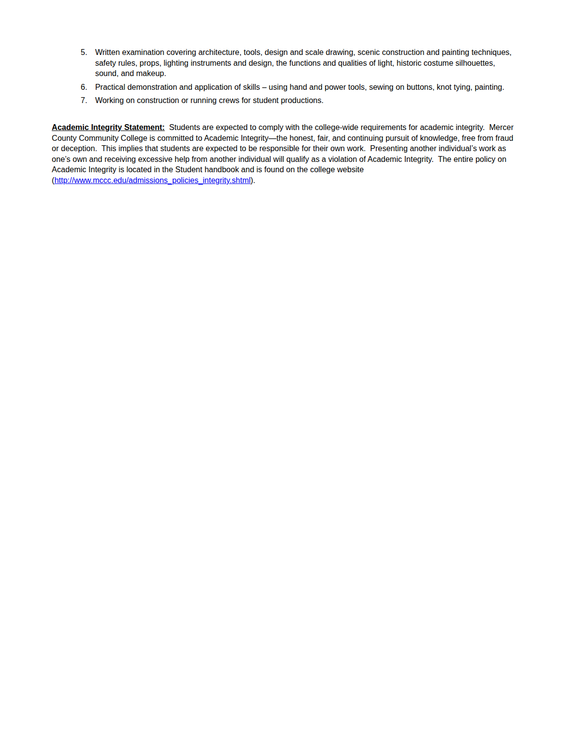Written examination covering architecture, tools, design and scale drawing, scenic construction and painting techniques, safety rules, props, lighting instruments and design, the functions and qualities of light, historic costume silhouettes, sound, and makeup.
Practical demonstration and application of skills – using hand and power tools, sewing on buttons, knot tying, painting.
Working on construction or running crews for student productions.
Academic Integrity Statement: Students are expected to comply with the college-wide requirements for academic integrity. Mercer County Community College is committed to Academic Integrity—the honest, fair, and continuing pursuit of knowledge, free from fraud or deception. This implies that students are expected to be responsible for their own work. Presenting another individual’s work as one’s own and receiving excessive help from another individual will qualify as a violation of Academic Integrity. The entire policy on Academic Integrity is located in the Student handbook and is found on the college website (http://www.mccc.edu/admissions_policies_integrity.shtml).